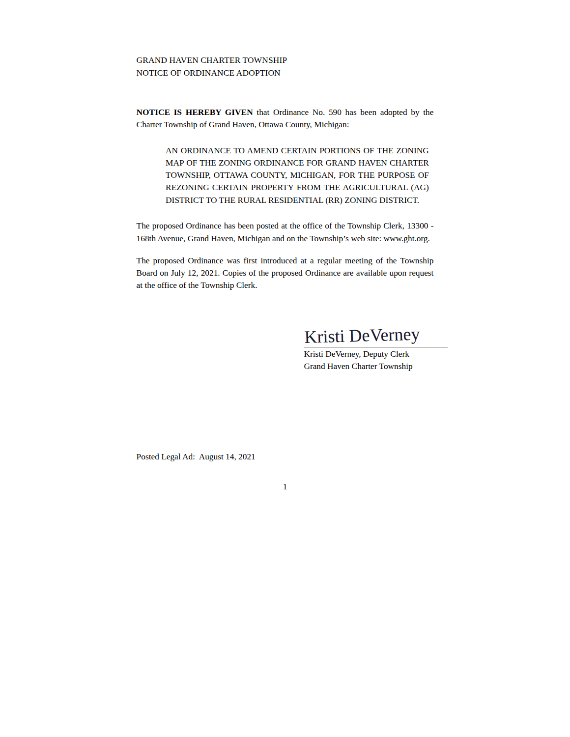GRAND HAVEN CHARTER TOWNSHIP
NOTICE OF ORDINANCE ADOPTION
NOTICE IS HEREBY GIVEN that Ordinance No. 590 has been adopted by the Charter Township of Grand Haven, Ottawa County, Michigan:
AN ORDINANCE TO AMEND CERTAIN PORTIONS OF THE ZONING MAP OF THE ZONING ORDINANCE FOR GRAND HAVEN CHARTER TOWNSHIP, OTTAWA COUNTY, MICHIGAN, FOR THE PURPOSE OF REZONING CERTAIN PROPERTY FROM THE AGRICULTURAL (AG) DISTRICT TO THE RURAL RESIDENTIAL (RR) ZONING DISTRICT.
The proposed Ordinance has been posted at the office of the Township Clerk, 13300 - 168th Avenue, Grand Haven, Michigan and on the Township’s web site: www.ght.org.
The proposed Ordinance was first introduced at a regular meeting of the Township Board on July 12, 2021. Copies of the proposed Ordinance are available upon request at the office of the Township Clerk.
Kristi DeVerney
Kristi DeVerney, Deputy Clerk Grand Haven Charter Township
Posted Legal Ad: August 14, 2021
1